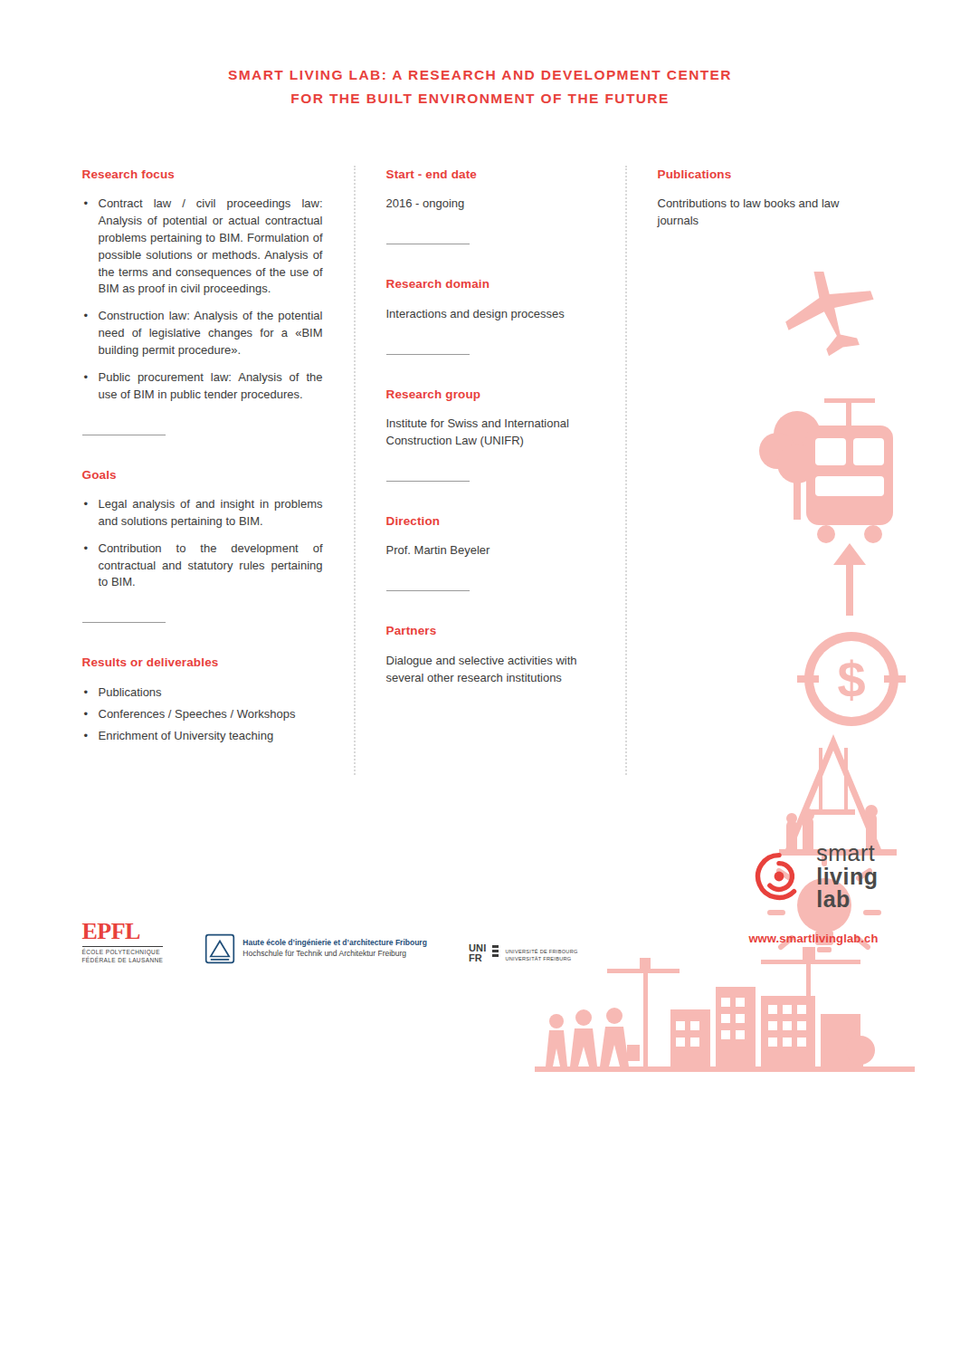Smart Living Lab: a research and development center
for the built environment of the future
$
Research focus
Contract law / civil proceedings law: Analysis of potential or actual contractual problems pertaining to BIM. Formulation of possible solutions or methods. Analysis of the terms and consequences of the use of BIM as proof in civil proceedings.
Construction law: Analysis of the potential need of legislative changes for a «BIM building permit procedure».
Public procurement law: Analysis of the use of BIM in public tender procedures.
Goals
Legal analysis of and insight in problems and solutions pertaining to BIM.
Contribution to the development of contractual and statutory rules pertaining to BIM.
Results or deliverables
Publications
Conferences / Speeches / Workshops
Enrichment of University teaching
Start - end date
2016 - ongoing
Research domain
Interactions and design processes
Research group
Institute for Swiss and International Construction Law (UNIFR)
Direction
Prof. Martin Beyeler
Partners
Dialogue and selective activities with several other research institutions
Publications
Contributions to law books and law journals
smartliving lab
www.smartlivinglab.ch
EPFL
École polytechnique
fédérale de Lausanne
Haute école d’ingénierie et d’architecture Fribourg
Hochschule für Technik und Architektur Freiburg
UNI FR
Université de Fribourg
Universität Freiburg